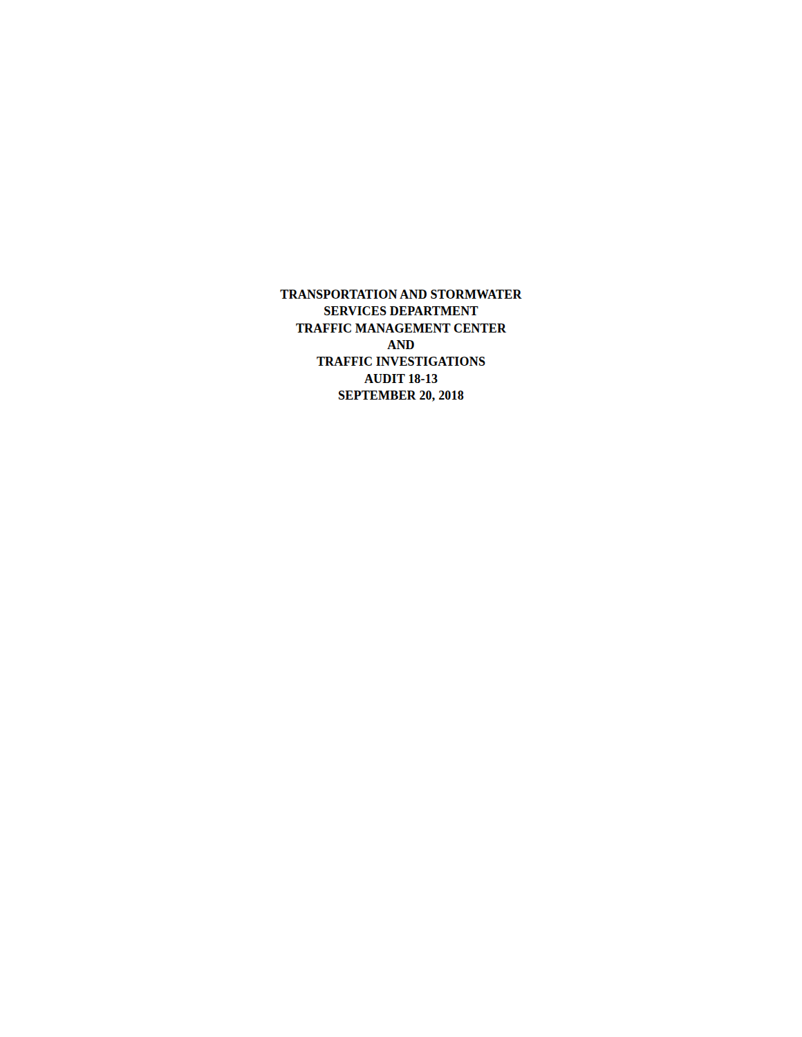TRANSPORTATION AND STORMWATER
SERVICES DEPARTMENT
TRAFFIC MANAGEMENT CENTER
AND
TRAFFIC INVESTIGATIONS
AUDIT 18-13
SEPTEMBER 20, 2018